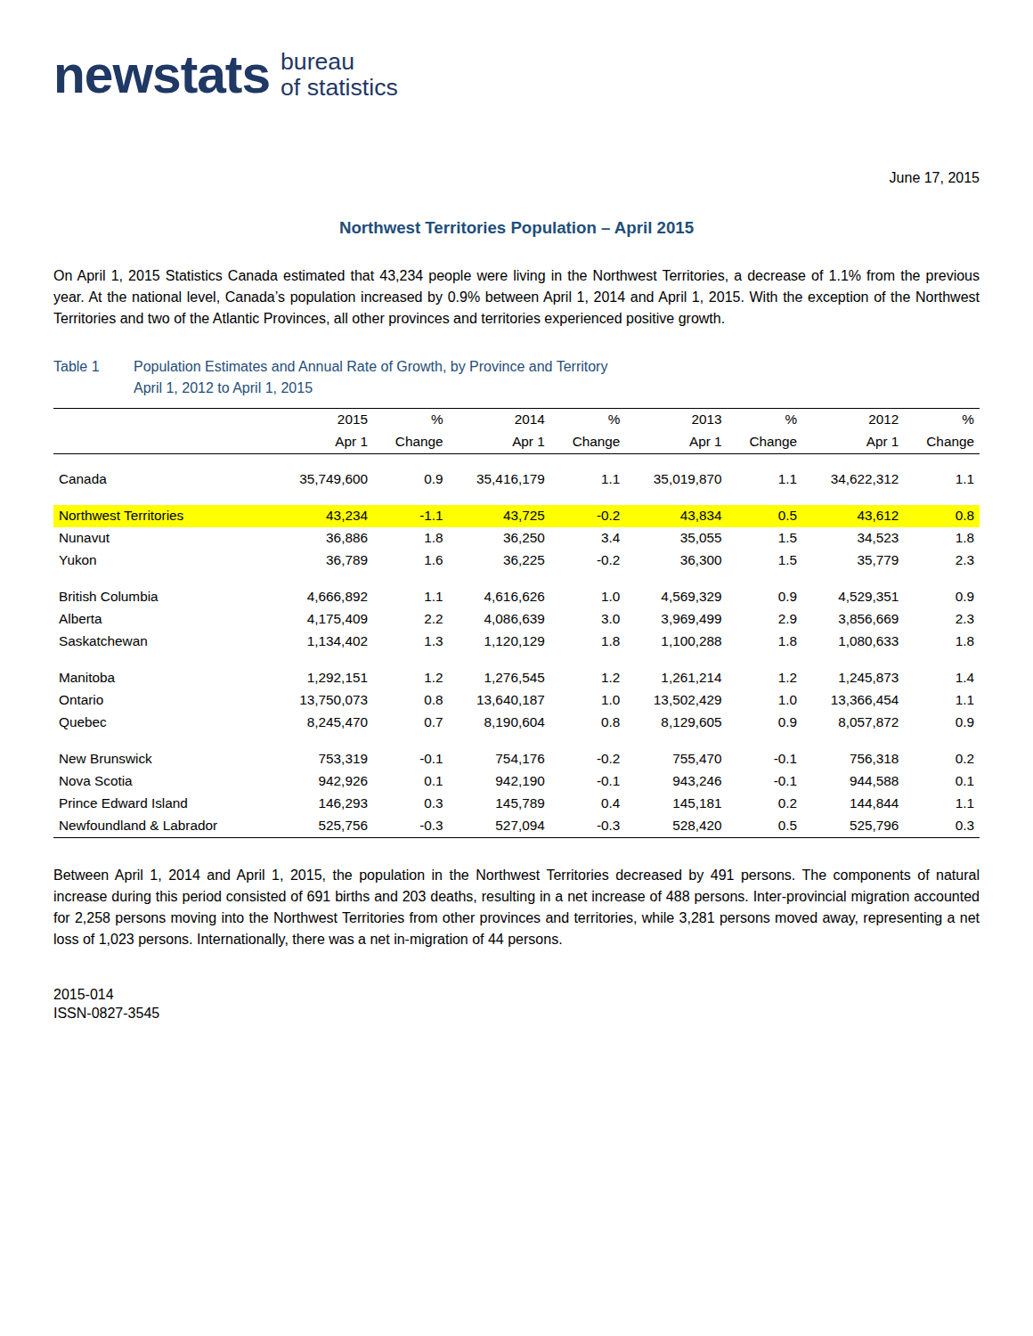newstats bureau
of statistics
June 17, 2015
Northwest Territories Population – April 2015
On April 1, 2015 Statistics Canada estimated that 43,234 people were living in the Northwest Territories, a decrease of 1.1% from the previous year. At the national level, Canada’s population increased by 0.9% between April 1, 2014 and April 1, 2015. With the exception of the Northwest Territories and two of the Atlantic Provinces, all other provinces and territories experienced positive growth.
Table 1 Population Estimates and Annual Rate of Growth, by Province and Territory
April 1, 2012 to April 1, 2015
| | 2015 | % | 2014 | % | 2013 | % | 2012 | % |
| --- | --- | --- | --- | --- | --- | --- | --- | --- |
| | Apr 1 | Change | Apr 1 | Change | Apr 1 | Change | Apr 1 | Change |
| Canada | 35,749,600 | 0.9 | 35,416,179 | 1.1 | 35,019,870 | 1.1 | 34,622,312 | 1.1 |
| Northwest Territories | 43,234 | -1.1 | 43,725 | -0.2 | 43,834 | 0.5 | 43,612 | 0.8 |
| Nunavut | 36,886 | 1.8 | 36,250 | 3.4 | 35,055 | 1.5 | 34,523 | 1.8 |
| Yukon | 36,789 | 1.6 | 36,225 | -0.2 | 36,300 | 1.5 | 35,779 | 2.3 |
| British Columbia | 4,666,892 | 1.1 | 4,616,626 | 1.0 | 4,569,329 | 0.9 | 4,529,351 | 0.9 |
| Alberta | 4,175,409 | 2.2 | 4,086,639 | 3.0 | 3,969,499 | 2.9 | 3,856,669 | 2.3 |
| Saskatchewan | 1,134,402 | 1.3 | 1,120,129 | 1.8 | 1,100,288 | 1.8 | 1,080,633 | 1.8 |
| Manitoba | 1,292,151 | 1.2 | 1,276,545 | 1.2 | 1,261,214 | 1.2 | 1,245,873 | 1.4 |
| Ontario | 13,750,073 | 0.8 | 13,640,187 | 1.0 | 13,502,429 | 1.0 | 13,366,454 | 1.1 |
| Quebec | 8,245,470 | 0.7 | 8,190,604 | 0.8 | 8,129,605 | 0.9 | 8,057,872 | 0.9 |
| New Brunswick | 753,319 | -0.1 | 754,176 | -0.2 | 755,470 | -0.1 | 756,318 | 0.2 |
| Nova Scotia | 942,926 | 0.1 | 942,190 | -0.1 | 943,246 | -0.1 | 944,588 | 0.1 |
| Prince Edward Island | 146,293 | 0.3 | 145,789 | 0.4 | 145,181 | 0.2 | 144,844 | 1.1 |
| Newfoundland & Labrador | 525,756 | -0.3 | 527,094 | -0.3 | 528,420 | 0.5 | 525,796 | 0.3 |
Between April 1, 2014 and April 1, 2015, the population in the Northwest Territories decreased by 491 persons. The components of natural increase during this period consisted of 691 births and 203 deaths, resulting in a net increase of 488 persons. Inter-provincial migration accounted for 2,258 persons moving into the Northwest Territories from other provinces and territories, while 3,281 persons moved away, representing a net loss of 1,023 persons. Internationally, there was a net in-migration of 44 persons.
2015-014
ISSN-0827-3545